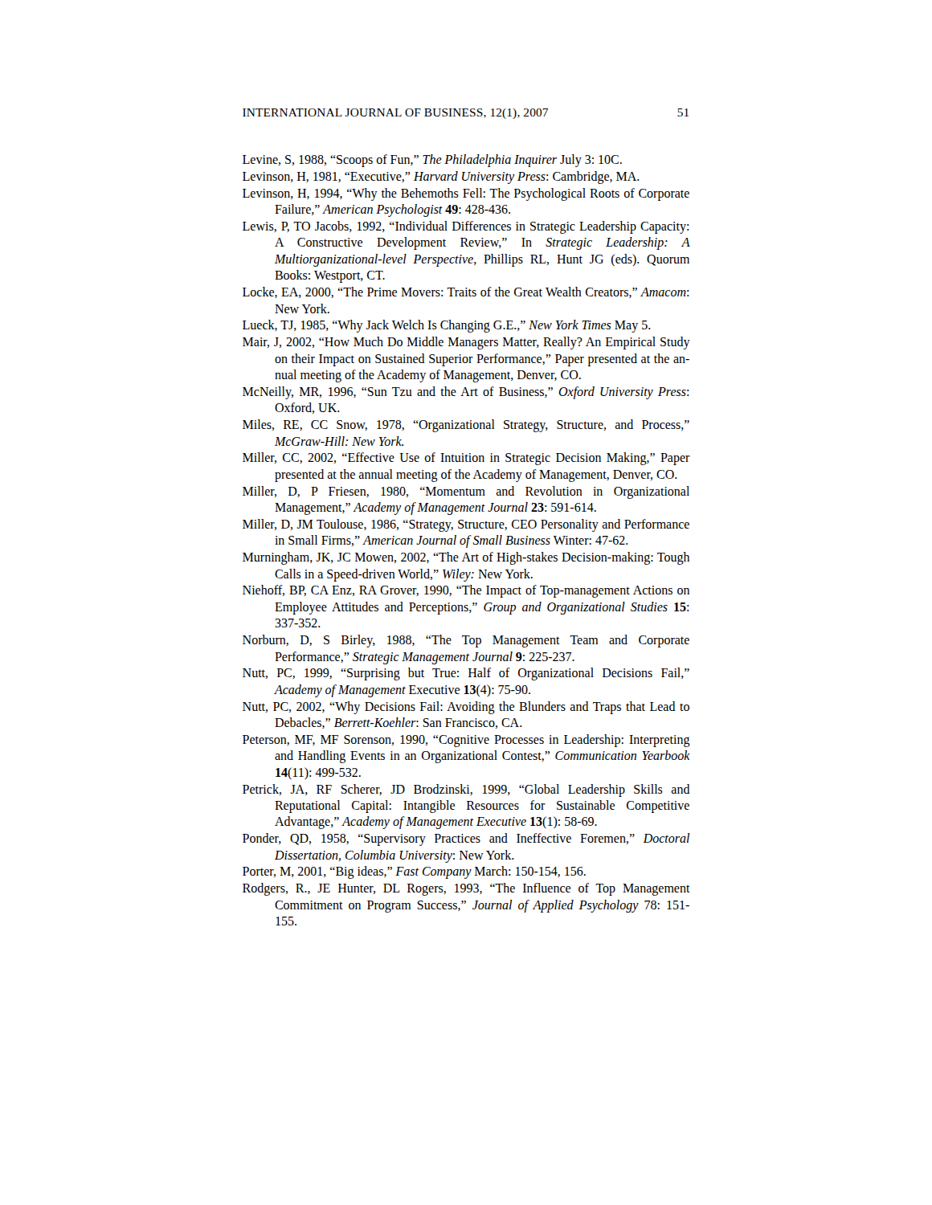International Journal of Business, 12(1), 2007 51
Levine, S, 1988, “Scoops of Fun,” The Philadelphia Inquirer July 3: 10C.
Levinson, H, 1981, “Executive,” Harvard University Press: Cambridge, MA.
Levinson, H, 1994, “Why the Behemoths Fell: The Psychological Roots of Corporate Failure,” American Psychologist 49: 428-436.
Lewis, P, TO Jacobs, 1992, “Individual Differences in Strategic Leadership Capacity: A Constructive Development Review,” In Strategic Leadership: A Multiorganizational-level Perspective, Phillips RL, Hunt JG (eds). Quorum Books: Westport, CT.
Locke, EA, 2000, “The Prime Movers: Traits of the Great Wealth Creators,” Amacom: New York.
Lueck, TJ, 1985, “Why Jack Welch Is Changing G.E.,” New York Times May 5.
Mair, J, 2002, “How Much Do Middle Managers Matter, Really? An Empirical Study on their Impact on Sustained Superior Performance,” Paper presented at the annual meeting of the Academy of Management, Denver, CO.
McNeilly, MR, 1996, “Sun Tzu and the Art of Business,” Oxford University Press: Oxford, UK.
Miles, RE, CC Snow, 1978, “Organizational Strategy, Structure, and Process,” McGraw-Hill: New York.
Miller, CC, 2002, “Effective Use of Intuition in Strategic Decision Making,” Paper presented at the annual meeting of the Academy of Management, Denver, CO.
Miller, D, P Friesen, 1980, “Momentum and Revolution in Organizational Management,” Academy of Management Journal 23: 591-614.
Miller, D, JM Toulouse, 1986, “Strategy, Structure, CEO Personality and Performance in Small Firms,” American Journal of Small Business Winter: 47-62.
Murningham, JK, JC Mowen, 2002, “The Art of High-stakes Decision-making: Tough Calls in a Speed-driven World,” Wiley: New York.
Niehoff, BP, CA Enz, RA Grover, 1990, “The Impact of Top-management Actions on Employee Attitudes and Perceptions,” Group and Organizational Studies 15: 337-352.
Norburn, D, S Birley, 1988, “The Top Management Team and Corporate Performance,” Strategic Management Journal 9: 225-237.
Nutt, PC, 1999, “Surprising but True: Half of Organizational Decisions Fail,” Academy of Management Executive 13(4): 75-90.
Nutt, PC, 2002, “Why Decisions Fail: Avoiding the Blunders and Traps that Lead to Debacles,” Berrett-Koehler: San Francisco, CA.
Peterson, MF, MF Sorenson, 1990, “Cognitive Processes in Leadership: Interpreting and Handling Events in an Organizational Contest,” Communication Yearbook 14(11): 499-532.
Petrick, JA, RF Scherer, JD Brodzinski, 1999, “Global Leadership Skills and Reputational Capital: Intangible Resources for Sustainable Competitive Advantage,” Academy of Management Executive 13(1): 58-69.
Ponder, QD, 1958, “Supervisory Practices and Ineffective Foremen,” Doctoral Dissertation, Columbia University: New York.
Porter, M, 2001, “Big ideas,” Fast Company March: 150-154, 156.
Rodgers, R., JE Hunter, DL Rogers, 1993, “The Influence of Top Management Commitment on Program Success,” Journal of Applied Psychology 78: 151-155.